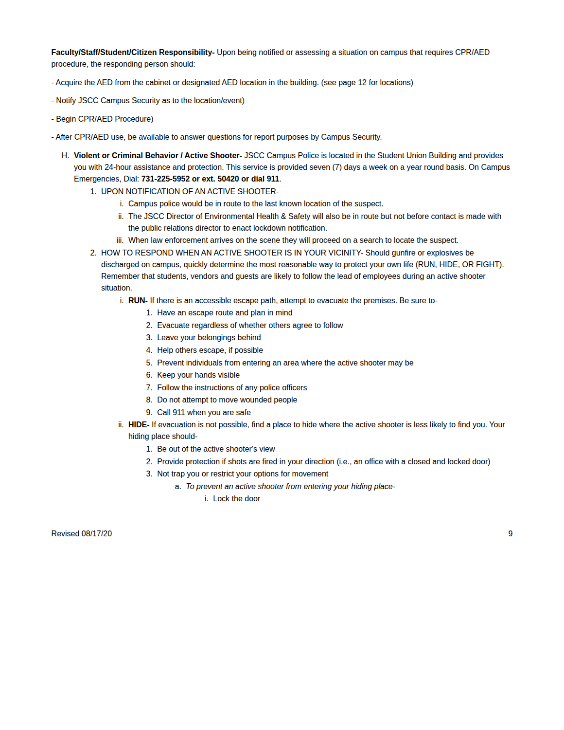Faculty/Staff/Student/Citizen Responsibility- Upon being notified or assessing a situation on campus that requires CPR/AED procedure, the responding person should:
- Acquire the AED from the cabinet or designated AED location in the building. (see page 12 for locations)
- Notify JSCC Campus Security as to the location/event)
- Begin CPR/AED Procedure)
- After CPR/AED use, be available to answer questions for report purposes by Campus Security.
Violent or Criminal Behavior / Active Shooter- JSCC Campus Police is located in the Student Union Building and provides you with 24-hour assistance and protection. This service is provided seven (7) days a week on a year round basis. On Campus Emergencies, Dial: 731-225-5952 or ext. 50420 or dial 911.
UPON NOTIFICATION OF AN ACTIVE SHOOTER-
Campus police would be in route to the last known location of the suspect.
The JSCC Director of Environmental Health & Safety will also be in route but not before contact is made with the public relations director to enact lockdown notification.
When law enforcement arrives on the scene they will proceed on a search to locate the suspect.
HOW TO RESPOND WHEN AN ACTIVE SHOOTER IS IN YOUR VICINITY- Should gunfire or explosives be discharged on campus, quickly determine the most reasonable way to protect your own life (RUN, HIDE, OR FIGHT). Remember that students, vendors and guests are likely to follow the lead of employees during an active shooter situation.
RUN- If there is an accessible escape path, attempt to evacuate the premises. Be sure to-
Have an escape route and plan in mind
Evacuate regardless of whether others agree to follow
Leave your belongings behind
Help others escape, if possible
Prevent individuals from entering an area where the active shooter may be
Keep your hands visible
Follow the instructions of any police officers
Do not attempt to move wounded people
Call 911 when you are safe
HIDE- If evacuation is not possible, find a place to hide where the active shooter is less likely to find you. Your hiding place should-
Be out of the active shooter's view
Provide protection if shots are fired in your direction (i.e., an office with a closed and locked door)
Not trap you or restrict your options for movement
To prevent an active shooter from entering your hiding place-
Lock the door
Revised 08/17/20 9